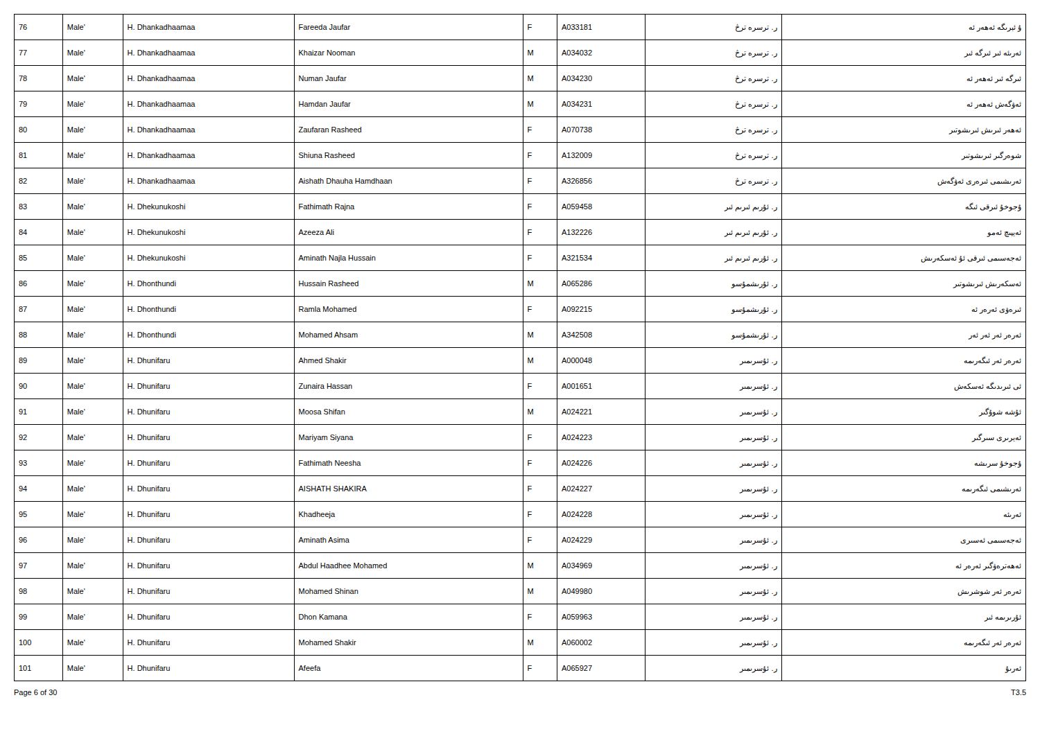| 76 | Male' | H. Dhankadhaamaa | Fareeda Jaufar | F | A033181 | ر. ترسره ترڅ | ۇ ئېرىگە ئەھەر ئە |
| 77 | Male' | H. Dhankadhaamaa | Khaizar Nooman | M | A034032 | ر. ترسره ترڅ | ئەرىئە ئىر ئىرگە ئىر |
| 78 | Male' | H. Dhankadhaamaa | Numan Jaufar | M | A034230 | ر. ترسره ترڅ | ئىرگە ئىر ئەھەر ئە |
| 79 | Male' | H. Dhankadhaamaa | Hamdan Jaufar | M | A034231 | ر. ترسره ترڅ | ئەۋگەش ئەھەر ئە |
| 80 | Male' | H. Dhankadhaamaa | Zaufaran Rasheed | F | A070738 | ر. ترسره ترڅ | ئەھەر ئىرىش ئىرىشوتىر |
| 81 | Male' | H. Dhankadhaamaa | Shiuna Rasheed | F | A132009 | ر. ترسره ترڅ | شوەرگىر ئىرىشوتىر |
| 82 | Male' | H. Dhankadhaamaa | Aishath Dhauha Hamdhaan | F | A326856 | ر. ترسره ترڅ | ئەرىشىمى ئىرەرى ئەۋگەش |
| 83 | Male' | H. Dhekunukoshi | Fathimath Rajna | F | A059458 | ر. ئۇرىم ئىرىم ئىر | ۇجوخۇ ئىرقى ئىگە |
| 84 | Male' | H. Dhekunukoshi | Azeeza Ali | F | A132226 | ر. ئۇرىم ئىرىم ئىر | ئەيپىچ ئەمو |
| 85 | Male' | H. Dhekunukoshi | Aminath Najla Hussain | F | A321534 | ر. ئۇرىم ئىرىم ئىر | ئەجەسىمى ئىرقى ئۇ ئەسكەرىش |
| 86 | Male' | H. Dhonthundi | Hussain Rasheed | M | A065286 | ر. ئۇرىشمۇسو | ئەسكەرىش ئىرىشوتىر |
| 87 | Male' | H. Dhonthundi | Ramla Mohamed | F | A092215 | ر. ئۇرىشمۇسو | ئىرەۋى ئەرەر ئە |
| 88 | Male' | H. Dhonthundi | Mohamed Ahsam | M | A342508 | ر. ئۇرىشمۇسو | ئەرەر ئەر ئەر ئەر |
| 89 | Male' | H. Dhunifaru | Ahmed Shakir | M | A000048 | ر. ئۇسرىمىر | ئەرەر ئەر ئىگەرىمە |
| 90 | Male' | H. Dhunifaru | Zunaira Hassan | F | A001651 | ر. ئۇسرىمىر | ئى ئىرىدىگە ئەسكەش |
| 91 | Male' | H. Dhunifaru | Moosa Shifan | M | A024221 | ر. ئۇسرىمىر | ئۇشە شوۇگىر |
| 92 | Male' | H. Dhunifaru | Mariyam Siyana | F | A024223 | ر. ئۇسرىمىر | ئەيرىرى سىرگىر |
| 93 | Male' | H. Dhunifaru | Fathimath Neesha | F | A024226 | ر. ئۇسرىمىر | ۇجوخۇ سرىشە |
| 94 | Male' | H. Dhunifaru | AISHATH SHAKIRA | F | A024227 | ر. ئۇسرىمىر | ئەرىشىمى ئىگەرىمە |
| 95 | Male' | H. Dhunifaru | Khadheeja | F | A024228 | ر. ئۇسرىمىر | ئەرىئە |
| 96 | Male' | H. Dhunifaru | Aminath Asima | F | A024229 | ر. ئۇسرىمىر | ئەجەسىمى ئەسىرى |
| 97 | Male' | H. Dhunifaru | Abdul Haadhee Mohamed | M | A034969 | ر. ئۇسرىمىر | ئەھەترەۋگىر ئەرەر ئە |
| 98 | Male' | H. Dhunifaru | Mohamed Shinan | M | A049980 | ر. ئۇسرىمىر | ئەرەر ئەر شوشرىش |
| 99 | Male' | H. Dhunifaru | Dhon Kamana | F | A059963 | ر. ئۇسرىمىر | ئۇرىرىمە ئىر |
| 100 | Male' | H. Dhunifaru | Mohamed Shakir | M | A060002 | ر. ئۇسرىمىر | ئەرەر ئەر ئىگەرىمە |
| 101 | Male' | H. Dhunifaru | Afeefa | F | A065927 | ر. ئۇسرىمىر | ئەرىۇ |
Page 6 of 30 T3.5